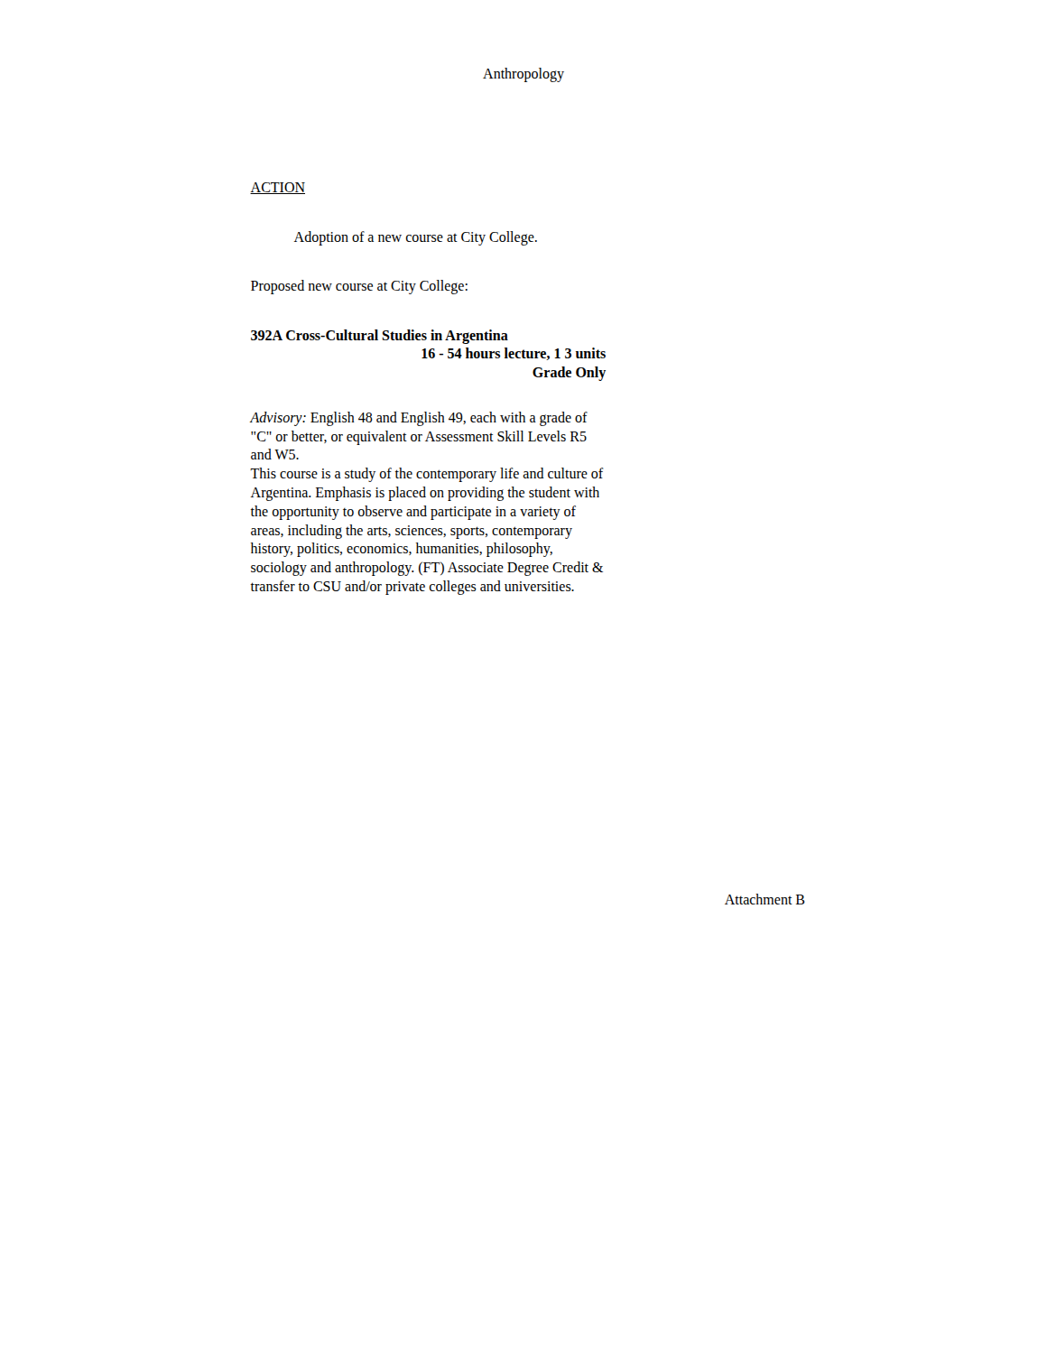Anthropology
ACTION
Adoption of a new course at City College.
Proposed new course at City College:
392A Cross-Cultural Studies in Argentina
16 - 54 hours lecture, 1 3 units
Grade Only
Advisory: English 48 and English 49, each with a grade of "C" or better, or equivalent or Assessment Skill Levels R5 and W5.
This course is a study of the contemporary life and culture of Argentina. Emphasis is placed on providing the student with the opportunity to observe and participate in a variety of areas, including the arts, sciences, sports, contemporary history, politics, economics, humanities, philosophy, sociology and anthropology. (FT) Associate Degree Credit & transfer to CSU and/or private colleges and universities.
Attachment B